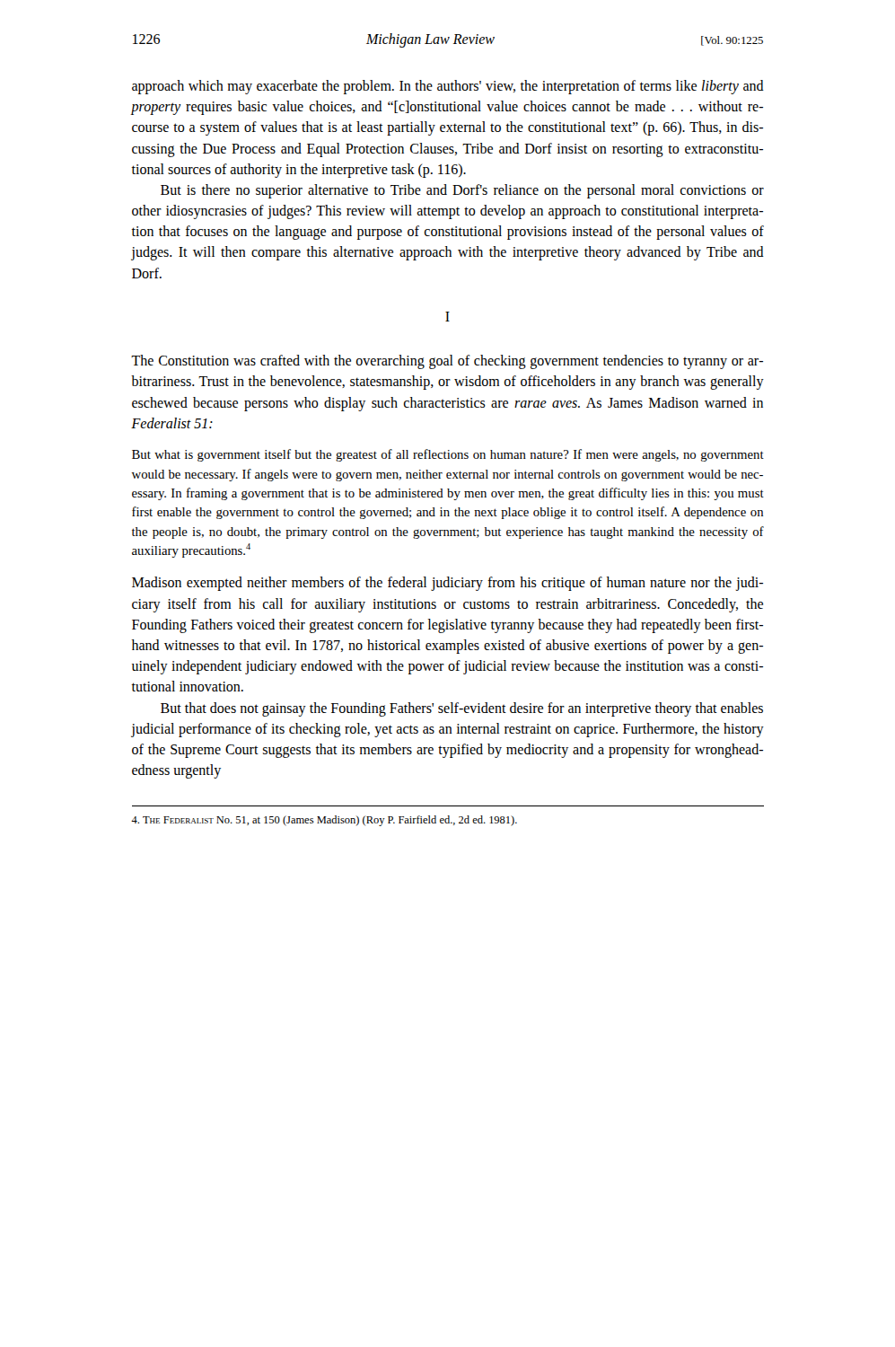1226 Michigan Law Review [Vol. 90:1225
approach which may exacerbate the problem. In the authors' view, the interpretation of terms like liberty and property requires basic value choices, and “[c]onstitutional value choices cannot be made . . . without recourse to a system of values that is at least partially external to the constitutional text” (p. 66). Thus, in discussing the Due Process and Equal Protection Clauses, Tribe and Dorf insist on resorting to extraconstitutional sources of authority in the interpretive task (p. 116).
But is there no superior alternative to Tribe and Dorf's reliance on the personal moral convictions or other idiosyncrasies of judges? This review will attempt to develop an approach to constitutional interpretation that focuses on the language and purpose of constitutional provisions instead of the personal values of judges. It will then compare this alternative approach with the interpretive theory advanced by Tribe and Dorf.
I
The Constitution was crafted with the overarching goal of checking government tendencies to tyranny or arbitrariness. Trust in the benevolence, statesmanship, or wisdom of officeholders in any branch was generally eschewed because persons who display such characteristics are rarae aves. As James Madison warned in Federalist 51:
But what is government itself but the greatest of all reflections on human nature? If men were angels, no government would be necessary. If angels were to govern men, neither external nor internal controls on government would be necessary. In framing a government that is to be administered by men over men, the great difficulty lies in this: you must first enable the government to control the governed; and in the next place oblige it to control itself. A dependence on the people is, no doubt, the primary control on the government; but experience has taught mankind the necessity of auxiliary precautions.4
Madison exempted neither members of the federal judiciary from his critique of human nature nor the judiciary itself from his call for auxiliary institutions or customs to restrain arbitrariness. Concededly, the Founding Fathers voiced their greatest concern for legislative tyranny because they had repeatedly been first-hand witnesses to that evil. In 1787, no historical examples existed of abusive exertions of power by a genuinely independent judiciary endowed with the power of judicial review because the institution was a constitutional innovation.
But that does not gainsay the Founding Fathers' self-evident desire for an interpretive theory that enables judicial performance of its checking role, yet acts as an internal restraint on caprice. Furthermore, the history of the Supreme Court suggests that its members are typified by mediocrity and a propensity for wrongheadedness urgently
4. The Federalist No. 51, at 150 (James Madison) (Roy P. Fairfield ed., 2d ed. 1981).